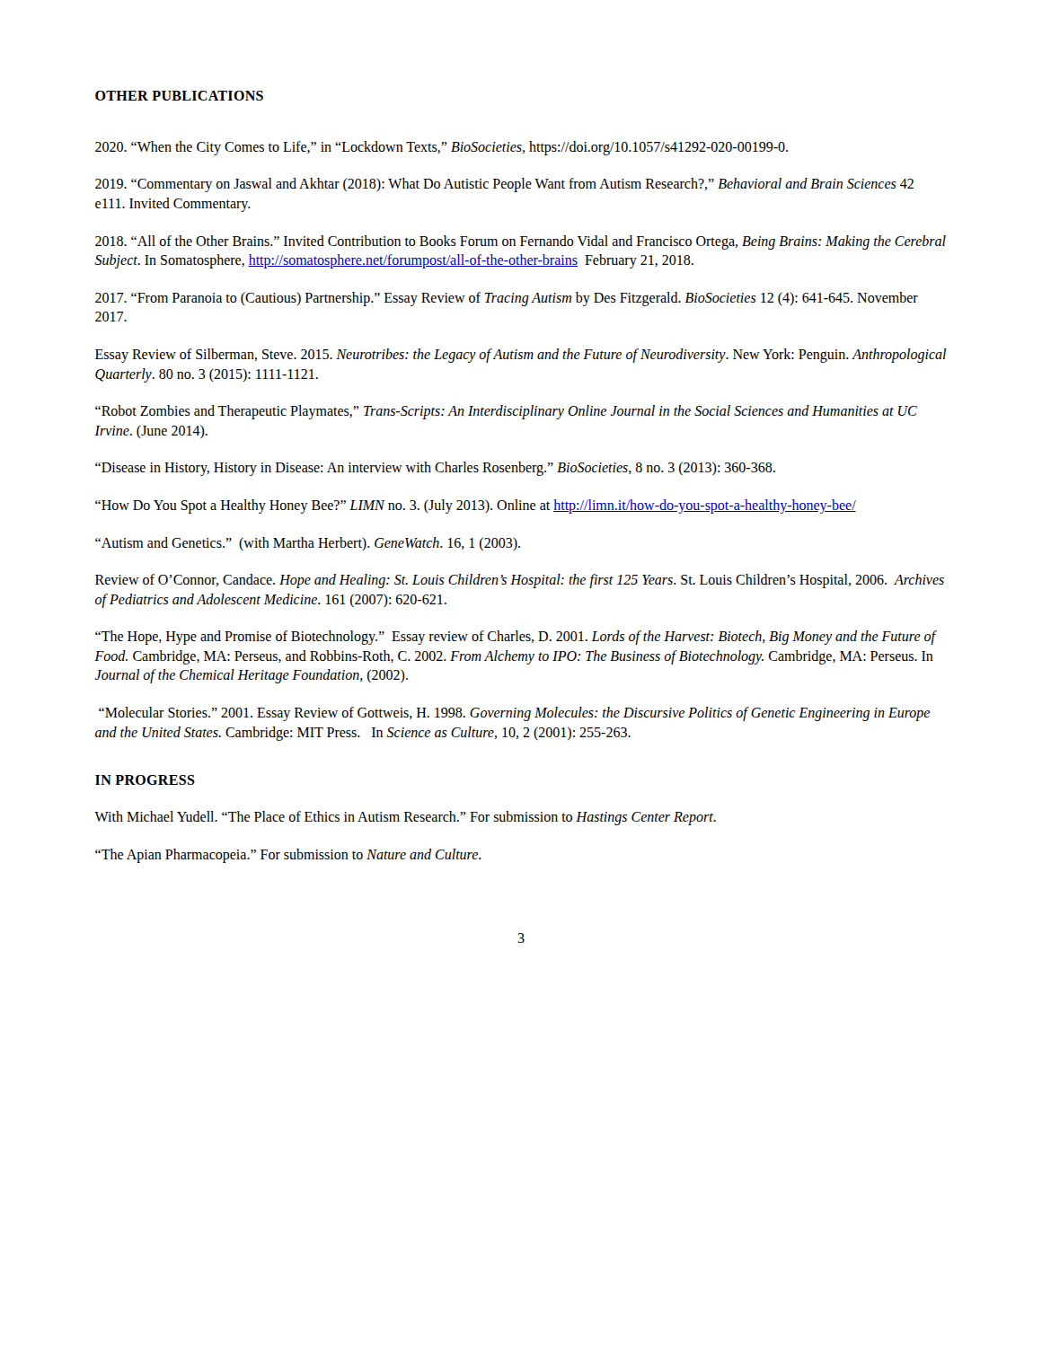OTHER PUBLICATIONS
2020. “When the City Comes to Life,” in “Lockdown Texts,” BioSocieties, https://doi.org/10.1057/s41292-020-00199-0.
2019. “Commentary on Jaswal and Akhtar (2018): What Do Autistic People Want from Autism Research?,” Behavioral and Brain Sciences 42 e111. Invited Commentary.
2018. “All of the Other Brains.” Invited Contribution to Books Forum on Fernando Vidal and Francisco Ortega, Being Brains: Making the Cerebral Subject. In Somatosphere, http://somatosphere.net/forumpost/all-of-the-other-brains February 21, 2018.
2017. “From Paranoia to (Cautious) Partnership.” Essay Review of Tracing Autism by Des Fitzgerald. BioSocieties 12 (4): 641-645. November 2017.
Essay Review of Silberman, Steve. 2015. Neurotribes: the Legacy of Autism and the Future of Neurodiversity. New York: Penguin. Anthropological Quarterly. 80 no. 3 (2015): 1111-1121.
“Robot Zombies and Therapeutic Playmates,” Trans-Scripts: An Interdisciplinary Online Journal in the Social Sciences and Humanities at UC Irvine. (June 2014).
“Disease in History, History in Disease: An interview with Charles Rosenberg.” BioSocieties, 8 no. 3 (2013): 360-368.
“How Do You Spot a Healthy Honey Bee?” LIMN no. 3. (July 2013). Online at http://limn.it/how-do-you-spot-a-healthy-honey-bee/
“Autism and Genetics.” (with Martha Herbert). GeneWatch. 16, 1 (2003).
Review of O’Connor, Candace. Hope and Healing: St. Louis Children’s Hospital: the first 125 Years. St. Louis Children’s Hospital, 2006. Archives of Pediatrics and Adolescent Medicine. 161 (2007): 620-621.
“The Hope, Hype and Promise of Biotechnology.” Essay review of Charles, D. 2001. Lords of the Harvest: Biotech, Big Money and the Future of Food. Cambridge, MA: Perseus, and Robbins-Roth, C. 2002. From Alchemy to IPO: The Business of Biotechnology. Cambridge, MA: Perseus. In Journal of the Chemical Heritage Foundation, (2002).
“Molecular Stories.” 2001. Essay Review of Gottweis, H. 1998. Governing Molecules: the Discursive Politics of Genetic Engineering in Europe and the United States. Cambridge: MIT Press. In Science as Culture, 10, 2 (2001): 255-263.
IN PROGRESS
With Michael Yudell. “The Place of Ethics in Autism Research.” For submission to Hastings Center Report.
“The Apian Pharmacopeia.” For submission to Nature and Culture.
3